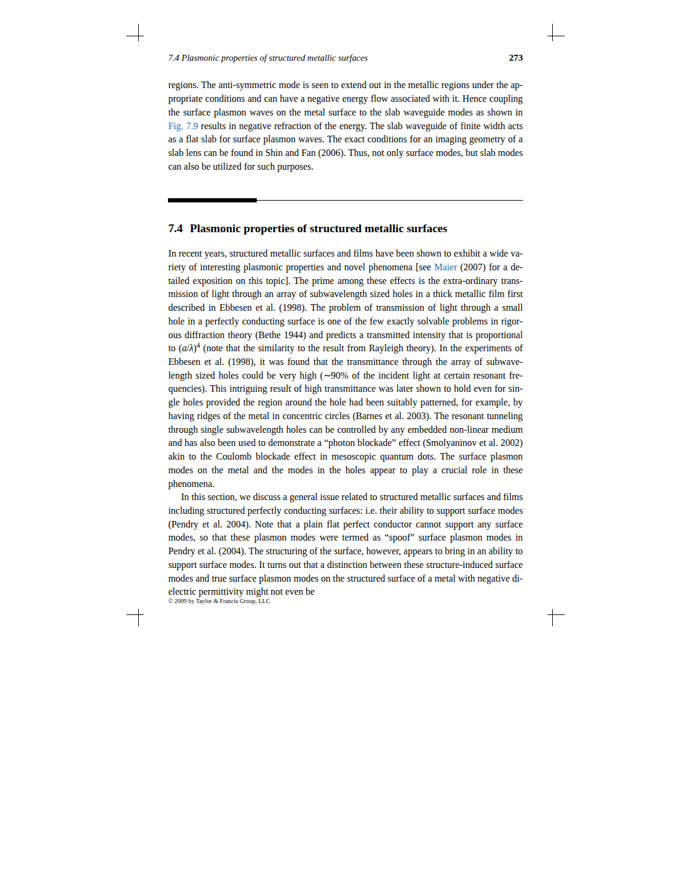7.4 Plasmonic properties of structured metallic surfaces 273
regions. The anti-symmetric mode is seen to extend out in the metallic regions under the appropriate conditions and can have a negative energy flow associated with it. Hence coupling the surface plasmon waves on the metal surface to the slab waveguide modes as shown in Fig. 7.9 results in negative refraction of the energy. The slab waveguide of finite width acts as a flat slab for surface plasmon waves. The exact conditions for an imaging geometry of a slab lens can be found in Shin and Fan (2006). Thus, not only surface modes, but slab modes can also be utilized for such purposes.
7.4 Plasmonic properties of structured metallic surfaces
In recent years, structured metallic surfaces and films have been shown to exhibit a wide variety of interesting plasmonic properties and novel phenomena [see Maier (2007) for a detailed exposition on this topic]. The prime among these effects is the extra-ordinary transmission of light through an array of subwavelength sized holes in a thick metallic film first described in Ebbesen et al. (1998). The problem of transmission of light through a small hole in a perfectly conducting surface is one of the few exactly solvable problems in rigorous diffraction theory (Bethe 1944) and predicts a transmitted intensity that is proportional to (a/λ)4 (note that the similarity to the result from Rayleigh theory). In the experiments of Ebbesen et al. (1998), it was found that the transmittance through the array of subwavelength sized holes could be very high (∼90% of the incident light at certain resonant frequencies). This intriguing result of high transmittance was later shown to hold even for single holes provided the region around the hole had been suitably patterned, for example, by having ridges of the metal in concentric circles (Barnes et al. 2003). The resonant tunneling through single subwavelength holes can be controlled by any embedded non-linear medium and has also been used to demonstrate a “photon blockade” effect (Smolyaninov et al. 2002) akin to the Coulomb blockade effect in mesoscopic quantum dots. The surface plasmon modes on the metal and the modes in the holes appear to play a crucial role in these phenomena.
In this section, we discuss a general issue related to structured metallic surfaces and films including structured perfectly conducting surfaces: i.e. their ability to support surface modes (Pendry et al. 2004). Note that a plain flat perfect conductor cannot support any surface modes, so that these plasmon modes were termed as “spoof” surface plasmon modes in Pendry et al. (2004). The structuring of the surface, however, appears to bring in an ability to support surface modes. It turns out that a distinction between these structure-induced surface modes and true surface plasmon modes on the structured surface of a metal with negative dielectric permittivity might not even be
© 2009 by Taylor & Francis Group, LLC